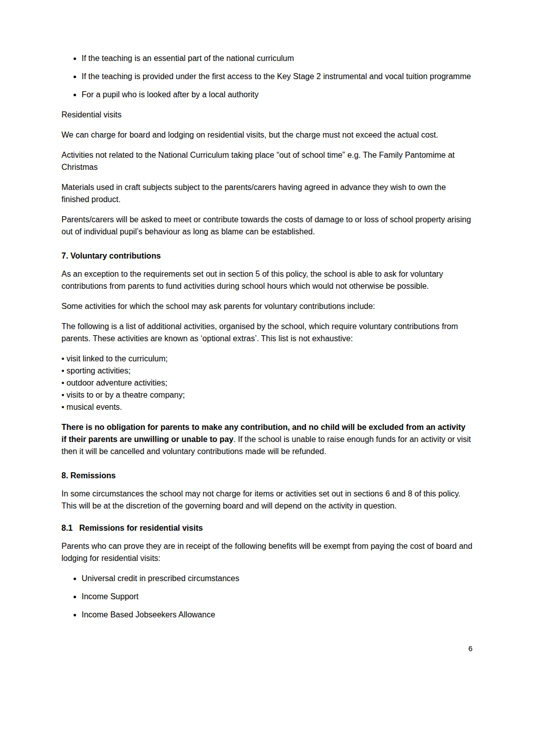If the teaching is an essential part of the national curriculum
If the teaching is provided under the first access to the Key Stage 2 instrumental and vocal tuition programme
For a pupil who is looked after by a local authority
Residential visits
We can charge for board and lodging on residential visits, but the charge must not exceed the actual cost.
Activities not related to the National Curriculum taking place “out of school time” e.g. The Family Pantomime at Christmas
Materials used in craft subjects subject to the parents/carers having agreed in advance they wish to own the finished product.
Parents/carers will be asked to meet or contribute towards the costs of damage to or loss of school property arising out of individual pupil’s behaviour as long as blame can be established.
7. Voluntary contributions
As an exception to the requirements set out in section 5 of this policy, the school is able to ask for voluntary contributions from parents to fund activities during school hours which would not otherwise be possible.
Some activities for which the school may ask parents for voluntary contributions include:
The following is a list of additional activities, organised by the school, which require voluntary contributions from parents. These activities are known as ‘optional extras’. This list is not exhaustive:
• visit linked to the curriculum;
• sporting activities;
• outdoor adventure activities;
• visits to or by a theatre company;
• musical events.
There is no obligation for parents to make any contribution, and no child will be excluded from an activity if their parents are unwilling or unable to pay. If the school is unable to raise enough funds for an activity or visit then it will be cancelled and voluntary contributions made will be refunded.
8. Remissions
In some circumstances the school may not charge for items or activities set out in sections 6 and 8 of this policy. This will be at the discretion of the governing board and will depend on the activity in question.
8.1 Remissions for residential visits
Parents who can prove they are in receipt of the following benefits will be exempt from paying the cost of board and lodging for residential visits:
Universal credit in prescribed circumstances
Income Support
Income Based Jobseekers Allowance
6